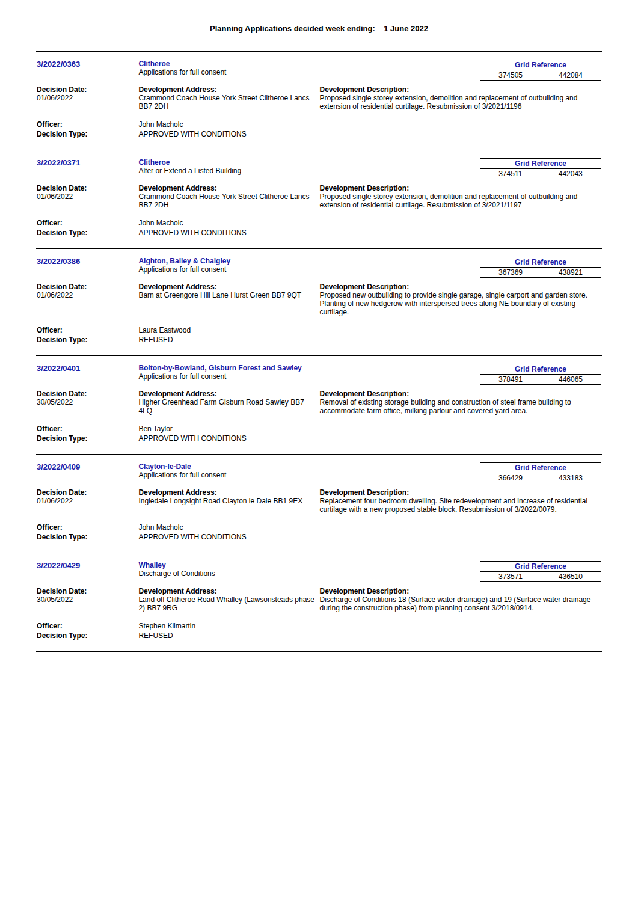Planning Applications decided week ending: 1 June 2022
| 3/2022/0363 | Clitheroe Applications for full consent | Grid Reference 374505 442084 |
| Decision Date: 01/06/2022 | Development Address: Crammond Coach House York Street Clitheroe Lancs BB7 2DH | Development Description: Proposed single storey extension, demolition and replacement of outbuilding and extension of residential curtilage. Resubmission of 3/2021/1196 |
| Officer: | John Macholc | |
| Decision Type: | APPROVED WITH CONDITIONS | |
| 3/2022/0371 | Clitheroe Alter or Extend a Listed Building | Grid Reference 374511 442043 |
| Decision Date: 01/06/2022 | Development Address: Crammond Coach House York Street Clitheroe Lancs BB7 2DH | Development Description: Proposed single storey extension, demolition and replacement of outbuilding and extension of residential curtilage. Resubmission of 3/2021/1197 |
| Officer: | John Macholc | |
| Decision Type: | APPROVED WITH CONDITIONS | |
| 3/2022/0386 | Aighton, Bailey & Chaigley Applications for full consent | Grid Reference 367369 438921 |
| Decision Date: 01/06/2022 | Development Address: Barn at Greengore Hill Lane Hurst Green BB7 9QT | Development Description: Proposed new outbuilding to provide single garage, single carport and garden store. Planting of new hedgerow with interspersed trees along NE boundary of existing curtilage. |
| Officer: | Laura Eastwood | |
| Decision Type: | REFUSED | |
| 3/2022/0401 | Bolton-by-Bowland, Gisburn Forest and Sawley Applications for full consent | Grid Reference 378491 446065 |
| Decision Date: 30/05/2022 | Development Address: Higher Greenhead Farm Gisburn Road Sawley BB7 4LQ | Development Description: Removal of existing storage building and construction of steel frame building to accommodate farm office, milking parlour and covered yard area. |
| Officer: | Ben Taylor | |
| Decision Type: | APPROVED WITH CONDITIONS | |
| 3/2022/0409 | Clayton-le-Dale Applications for full consent | Grid Reference 366429 433183 |
| Decision Date: 01/06/2022 | Development Address: Ingledale Longsight Road Clayton le Dale BB1 9EX | Development Description: Replacement four bedroom dwelling. Site redevelopment and increase of residential curtilage with a new proposed stable block. Resubmission of 3/2022/0079. |
| Officer: | John Macholc | |
| Decision Type: | APPROVED WITH CONDITIONS | |
| 3/2022/0429 | Whalley Discharge of Conditions | Grid Reference 373571 436510 |
| Decision Date: 30/05/2022 | Development Address: Land off Clitheroe Road Whalley (Lawsonsteads phase 2) BB7 9RG | Development Description: Discharge of Conditions 18 (Surface water drainage) and 19 (Surface water drainage during the construction phase) from planning consent 3/2018/0914. |
| Officer: | Stephen Kilmartin | |
| Decision Type: | REFUSED | |